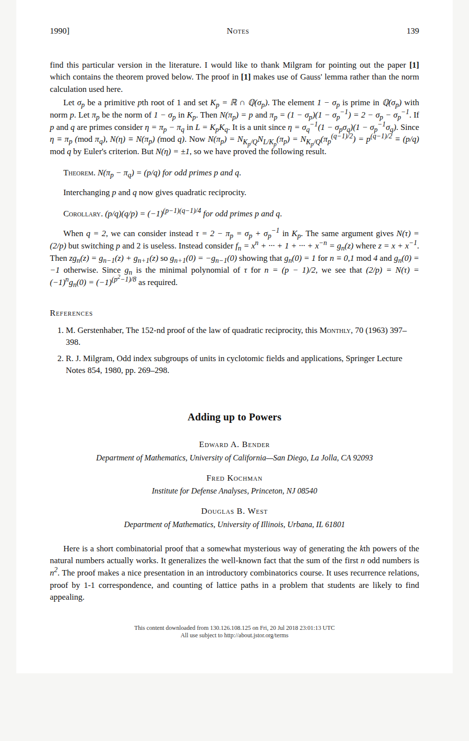1990] Notes 139
find this particular version in the literature. I would like to thank Milgram for pointing out the paper [1] which contains the theorem proved below. The proof in [1] makes use of Gauss' lemma rather than the norm calculation used here.
Let σp be a primitive pth root of 1 and set Kp = ℝ ∩ ℚ(σp). The element 1 − σp is prime in ℚ(σp) with norm p. Let πp be the norm of 1 − σp in Kp. Then N(πp) = p and πp = (1 − σp)(1 − σp−1) = 2 − σp − σp−1. If p and q are primes consider η = πp − πq in L = KpKq. It is a unit since η = σq−1(1 − σpσq)(1 − σp−1σq). Since η ≡ πp (mod πq), N(η) ≡ N(πp) (mod q). Now N(πp) = NKp/QNL/Kp(πp) = NKp/Q(πp(q−1)/2) = p(q−1)/2 ≡ (p/q) mod q by Euler's criterion. But N(η) = ±1, so we have proved the following result.
Theorem. N(πp − πq) = (p/q) for odd primes p and q.
Interchanging p and q now gives quadratic reciprocity.
Corollary. (p/q)(q/p) = (−1)(p−1)(q−1)/4 for odd primes p and q.
When q = 2, we can consider instead τ = 2 − πp = σp + σp−1 in Kp. The same argument gives N(τ) = (2/p) but switching p and 2 is useless. Instead consider fn = xn + ··· + 1 + ··· + x−n = gn(z) where z = x + x−1. Then zgn(z) = gn−1(z) + gn+1(z) so gn+1(0) = −gn−1(0) showing that gn(0) = 1 for n ≡ 0,1 mod 4 and gn(0) = −1 otherwise. Since gn is the minimal polynomial of τ for n = (p − 1)/2, we see that (2/p) = N(τ) = (−1)ngn(0) = (−1)(p2−1)/8 as required.
References
M. Gerstenhaber, The 152-nd proof of the law of quadratic reciprocity, this Monthly, 70 (1963) 397–398.
R. J. Milgram, Odd index subgroups of units in cyclotomic fields and applications, Springer Lecture Notes 854, 1980, pp. 269–298.
Adding up to Powers
Edward A. Bender
Department of Mathematics, University of California—San Diego, La Jolla, CA 92093
Fred Kochman
Institute for Defense Analyses, Princeton, NJ 08540
Douglas B. West
Department of Mathematics, University of Illinois, Urbana, IL 61801
Here is a short combinatorial proof that a somewhat mysterious way of generating the kth powers of the natural numbers actually works. It generalizes the well-known fact that the sum of the first n odd numbers is n2. The proof makes a nice presentation in an introductory combinatorics course. It uses recurrence relations, proof by 1-1 correspondence, and counting of lattice paths in a problem that students are likely to find appealing.
This content downloaded from 130.126.108.125 on Fri, 20 Jul 2018 23:01:13 UTC
All use subject to http://about.jstor.org/terms